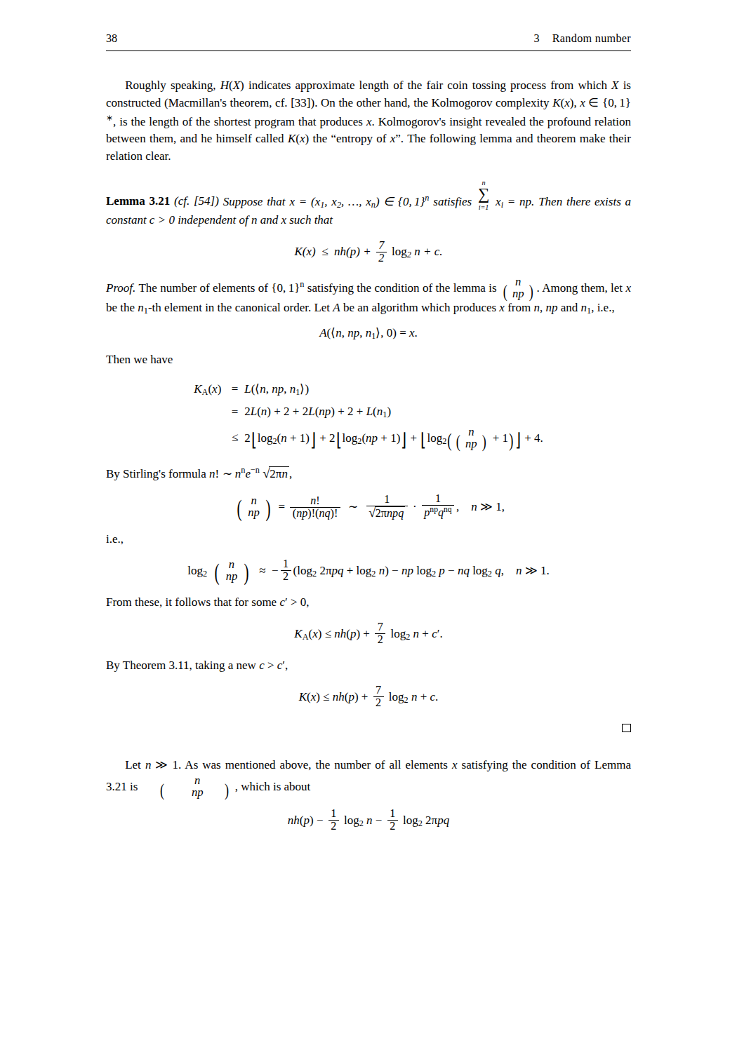38 3 Random number
Roughly speaking, H(X) indicates approximate length of the fair coin tossing process from which X is constructed (Macmillan's theorem, cf. [33]). On the other hand, the Kolmogorov complexity K(x), x ∈ {0, 1}∗, is the length of the shortest program that produces x. Kolmogorov's insight revealed the profound relation between them, and he himself called K(x) the “entropy of x”. The following lemma and theorem make their relation clear.
Lemma 3.21 (cf. [54]) Suppose that x = (x 1, x 2, …, xn) ∈ {0, 1}n satisfies n∑i=1 xi = np. Then there exists a constant c > 0 independent of n and x such that
K(x) ≤ nh(p) + 72 log 2 n + c.
Proof. The number of elements of {0, 1}n satisfying the condition of the lemma is (nnp). Among them, let x be the n 1-th element in the canonical order. Let A be an algorithm which produces x from n, np and n 1, i.e.,
A(⟨n, np, n 1⟩, 0) = x.
Then we have
| K A ( x ) | = | L (⟨ n , np , n 1 ⟩) |
| | = | 2 L ( n ) + 2 + 2 L ( np ) + 2 + L ( n 1 ) |
| | ≤ | 2 ⌊ log 2 ( n + 1) ⌋ + 2 ⌊ log 2 ( np + 1) ⌋ + ⌊ log 2 ( ( n np ) + 1 ) ⌋ + 4. |
By Stirling's formula n! ∼ nne−n √2πn,
(nnp) = n!(np)!(nq)! ∼ 1√2πnpq · 1 pnp qnq, n ≫ 1,
i.e.,
log 2 (nnp) ≈ −12(log 2 2πpq + log 2 n) − np log 2 p − nq log 2 q, n ≫ 1.
From these, it follows that for some c′ > 0,
KA(x) ≤ nh(p) + 72 log 2 n + c′.
By Theorem 3.11, taking a new c > c′,
K(x) ≤ nh(p) + 72 log 2 n + c.
Let n ≫ 1. As was mentioned above, the number of all elements x satisfying the condition of Lemma 3.21 is (nnp), which is about
nh(p) − 12 log 2 n − 12 log 2 2πpq